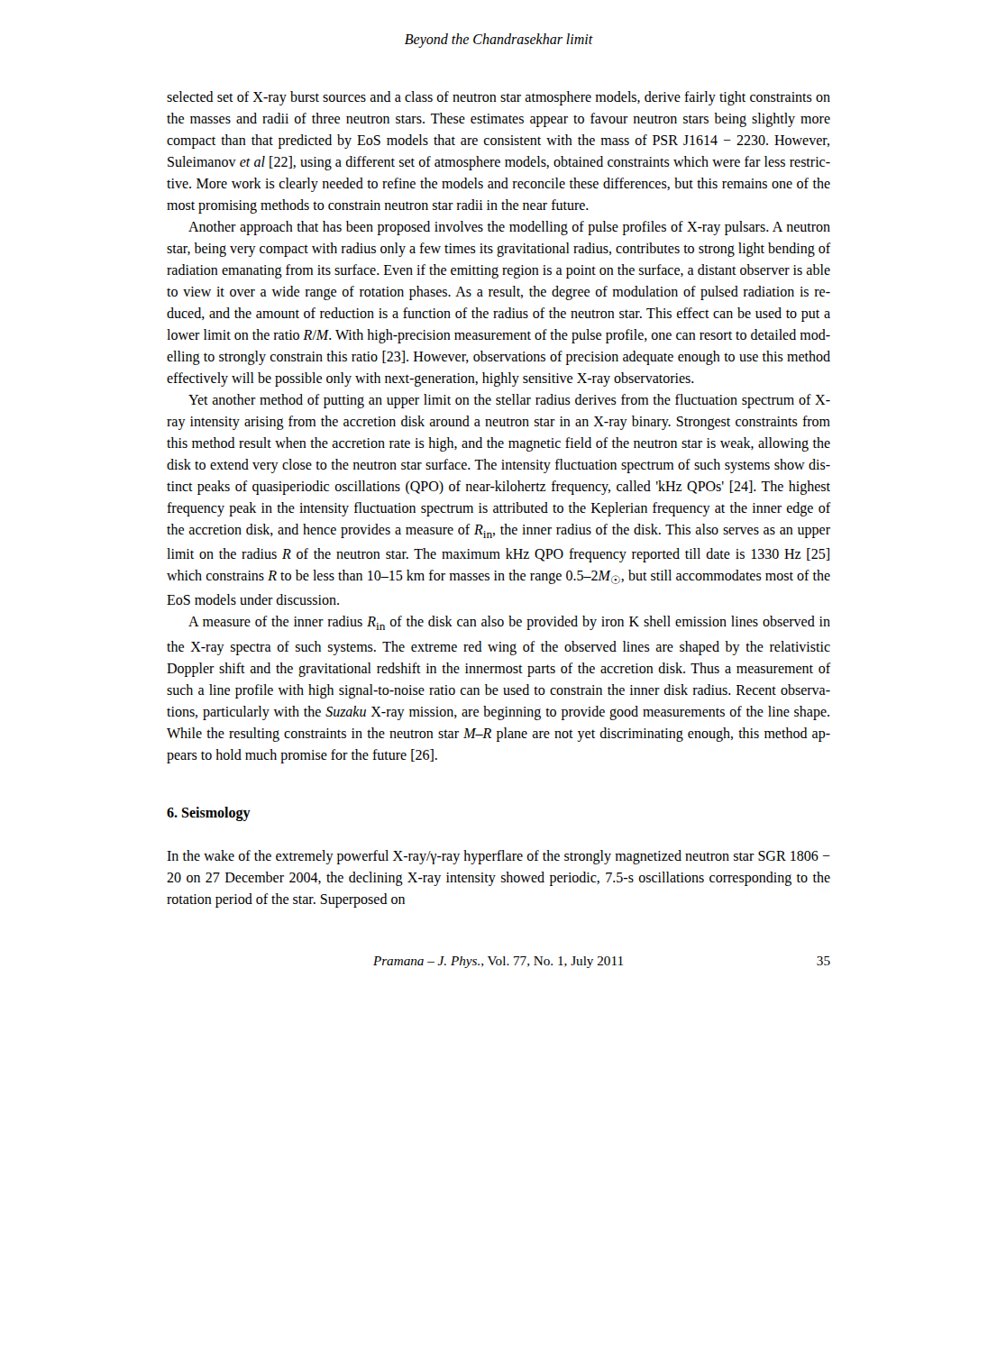Beyond the Chandrasekhar limit
selected set of X-ray burst sources and a class of neutron star atmosphere models, derive fairly tight constraints on the masses and radii of three neutron stars. These estimates appear to favour neutron stars being slightly more compact than that predicted by EoS models that are consistent with the mass of PSR J1614 − 2230. However, Suleimanov et al [22], using a different set of atmosphere models, obtained constraints which were far less restrictive. More work is clearly needed to refine the models and reconcile these differences, but this remains one of the most promising methods to constrain neutron star radii in the near future.
Another approach that has been proposed involves the modelling of pulse profiles of X-ray pulsars. A neutron star, being very compact with radius only a few times its gravitational radius, contributes to strong light bending of radiation emanating from its surface. Even if the emitting region is a point on the surface, a distant observer is able to view it over a wide range of rotation phases. As a result, the degree of modulation of pulsed radiation is reduced, and the amount of reduction is a function of the radius of the neutron star. This effect can be used to put a lower limit on the ratio R/M. With high-precision measurement of the pulse profile, one can resort to detailed modelling to strongly constrain this ratio [23]. However, observations of precision adequate enough to use this method effectively will be possible only with next-generation, highly sensitive X-ray observatories.
Yet another method of putting an upper limit on the stellar radius derives from the fluctuation spectrum of X-ray intensity arising from the accretion disk around a neutron star in an X-ray binary. Strongest constraints from this method result when the accretion rate is high, and the magnetic field of the neutron star is weak, allowing the disk to extend very close to the neutron star surface. The intensity fluctuation spectrum of such systems show distinct peaks of quasiperiodic oscillations (QPO) of near-kilohertz frequency, called 'kHz QPOs' [24]. The highest frequency peak in the intensity fluctuation spectrum is attributed to the Keplerian frequency at the inner edge of the accretion disk, and hence provides a measure of Rin, the inner radius of the disk. This also serves as an upper limit on the radius R of the neutron star. The maximum kHz QPO frequency reported till date is 1330 Hz [25] which constrains R to be less than 10–15 km for masses in the range 0.5–2M☉, but still accommodates most of the EoS models under discussion.
A measure of the inner radius Rin of the disk can also be provided by iron K shell emission lines observed in the X-ray spectra of such systems. The extreme red wing of the observed lines are shaped by the relativistic Doppler shift and the gravitational redshift in the innermost parts of the accretion disk. Thus a measurement of such a line profile with high signal-to-noise ratio can be used to constrain the inner disk radius. Recent observations, particularly with the Suzaku X-ray mission, are beginning to provide good measurements of the line shape. While the resulting constraints in the neutron star M–R plane are not yet discriminating enough, this method appears to hold much promise for the future [26].
6. Seismology
In the wake of the extremely powerful X-ray/γ-ray hyperflare of the strongly magnetized neutron star SGR 1806 − 20 on 27 December 2004, the declining X-ray intensity showed periodic, 7.5-s oscillations corresponding to the rotation period of the star. Superposed on
Pramana – J. Phys., Vol. 77, No. 1, July 2011 35